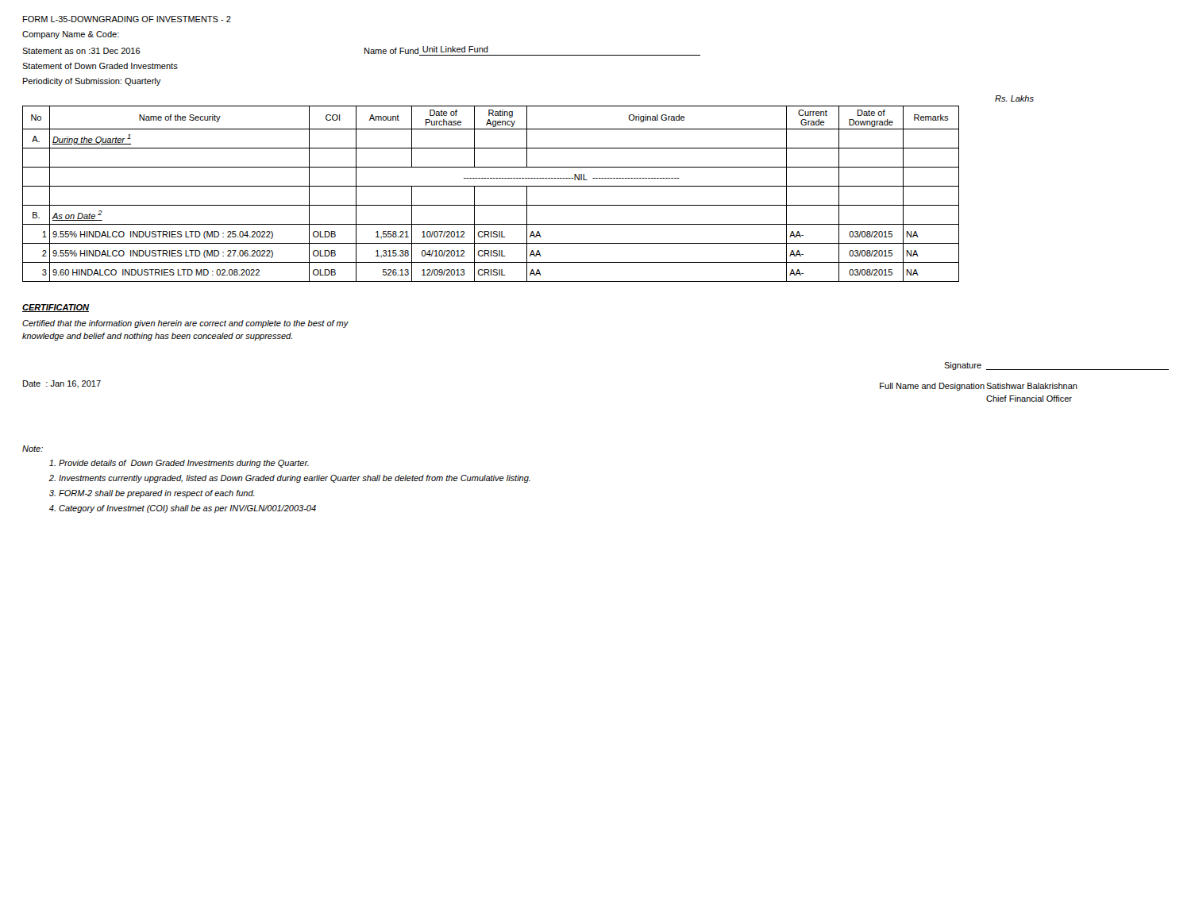FORM L-35-DOWNGRADING OF INVESTMENTS - 2
Company Name & Code:
Statement as on :31 Dec 2016
Name of Fund
Unit Linked Fund
Statement of Down Graded Investments
Periodicity of Submission: Quarterly
Rs. Lakhs
| No | Name of the Security | COI | Amount | Date of Purchase | Rating Agency | Original Grade | Current Grade | Date of Downgrade | Remarks |
| --- | --- | --- | --- | --- | --- | --- | --- | --- | --- |
| A. | During the Quarter 1 | | | | | | | | |
| | | | --------------------------------------NIL ------------------------------ | | | |
| B. | As on Date 2 | | | | | | | | |
| 1 | 9.55% HINDALCO INDUSTRIES LTD (MD : 25.04.2022) | OLDB | 1,558.21 | 10/07/2012 | CRISIL | AA | AA- | 03/08/2015 | NA |
| 2 | 9.55% HINDALCO INDUSTRIES LTD (MD : 27.06.2022) | OLDB | 1,315.38 | 04/10/2012 | CRISIL | AA | AA- | 03/08/2015 | NA |
| 3 | 9.60 HINDALCO INDUSTRIES LTD MD : 02.08.2022 | OLDB | 526.13 | 12/09/2013 | CRISIL | AA | AA- | 03/08/2015 | NA |
CERTIFICATION
Certified that the information given herein are correct and complete to the best of my
knowledge and belief and nothing has been concealed or suppressed.
Date : Jan 16, 2017
Signature
Full Name and Designation
Satishwar Balakrishnan
Chief Financial Officer
Note:
Provide details of Down Graded Investments during the Quarter.
Investments currently upgraded, listed as Down Graded during earlier Quarter shall be deleted from the Cumulative listing.
FORM-2 shall be prepared in respect of each fund.
Category of Investmet (COI) shall be as per INV/GLN/001/2003-04